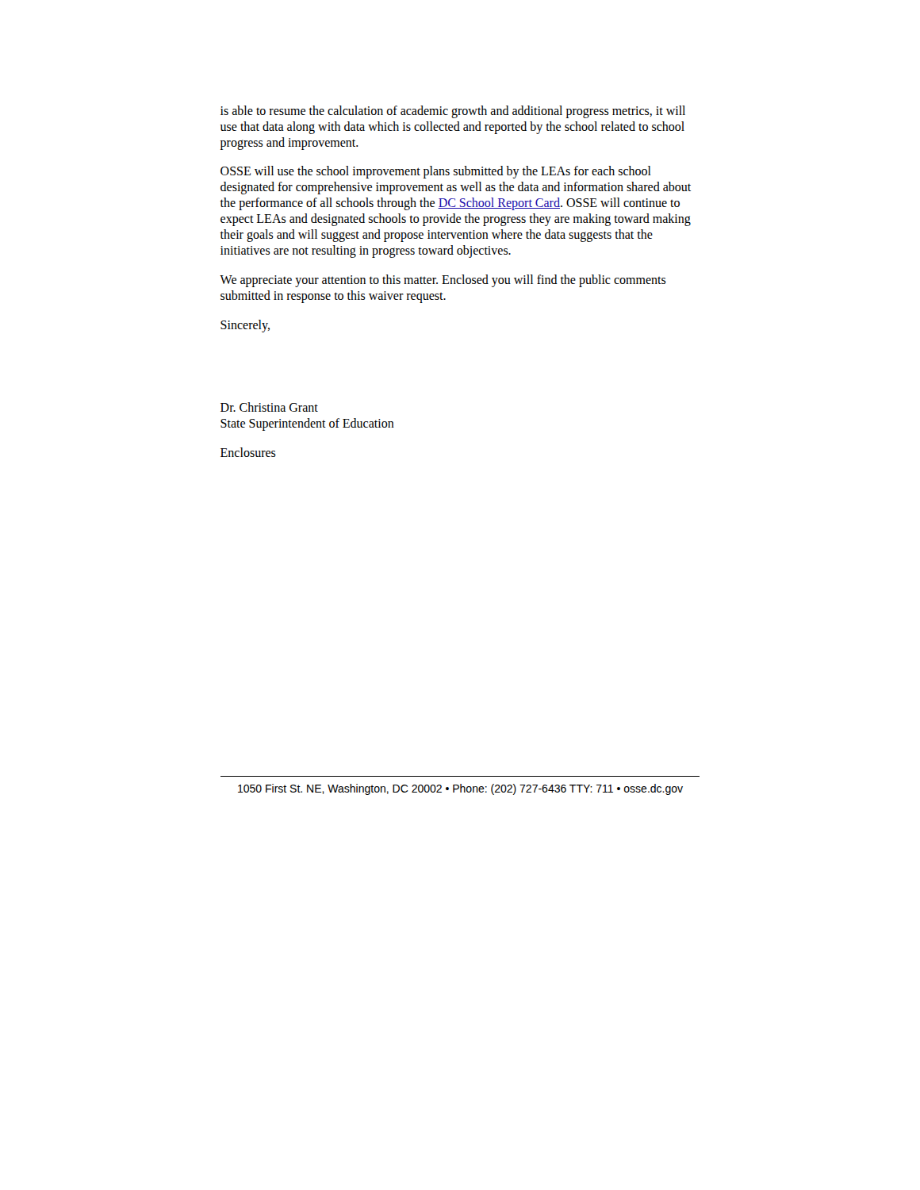is able to resume the calculation of academic growth and additional progress metrics, it will use that data along with data which is collected and reported by the school related to school progress and improvement.
OSSE will use the school improvement plans submitted by the LEAs for each school designated for comprehensive improvement as well as the data and information shared about the performance of all schools through the DC School Report Card. OSSE will continue to expect LEAs and designated schools to provide the progress they are making toward making their goals and will suggest and propose intervention where the data suggests that the initiatives are not resulting in progress toward objectives.
We appreciate your attention to this matter. Enclosed you will find the public comments submitted in response to this waiver request.
Sincerely,
Dr. Christina Grant
State Superintendent of Education
Enclosures
1050 First St. NE, Washington, DC 20002 • Phone: (202) 727-6436 TTY: 711 • osse.dc.gov